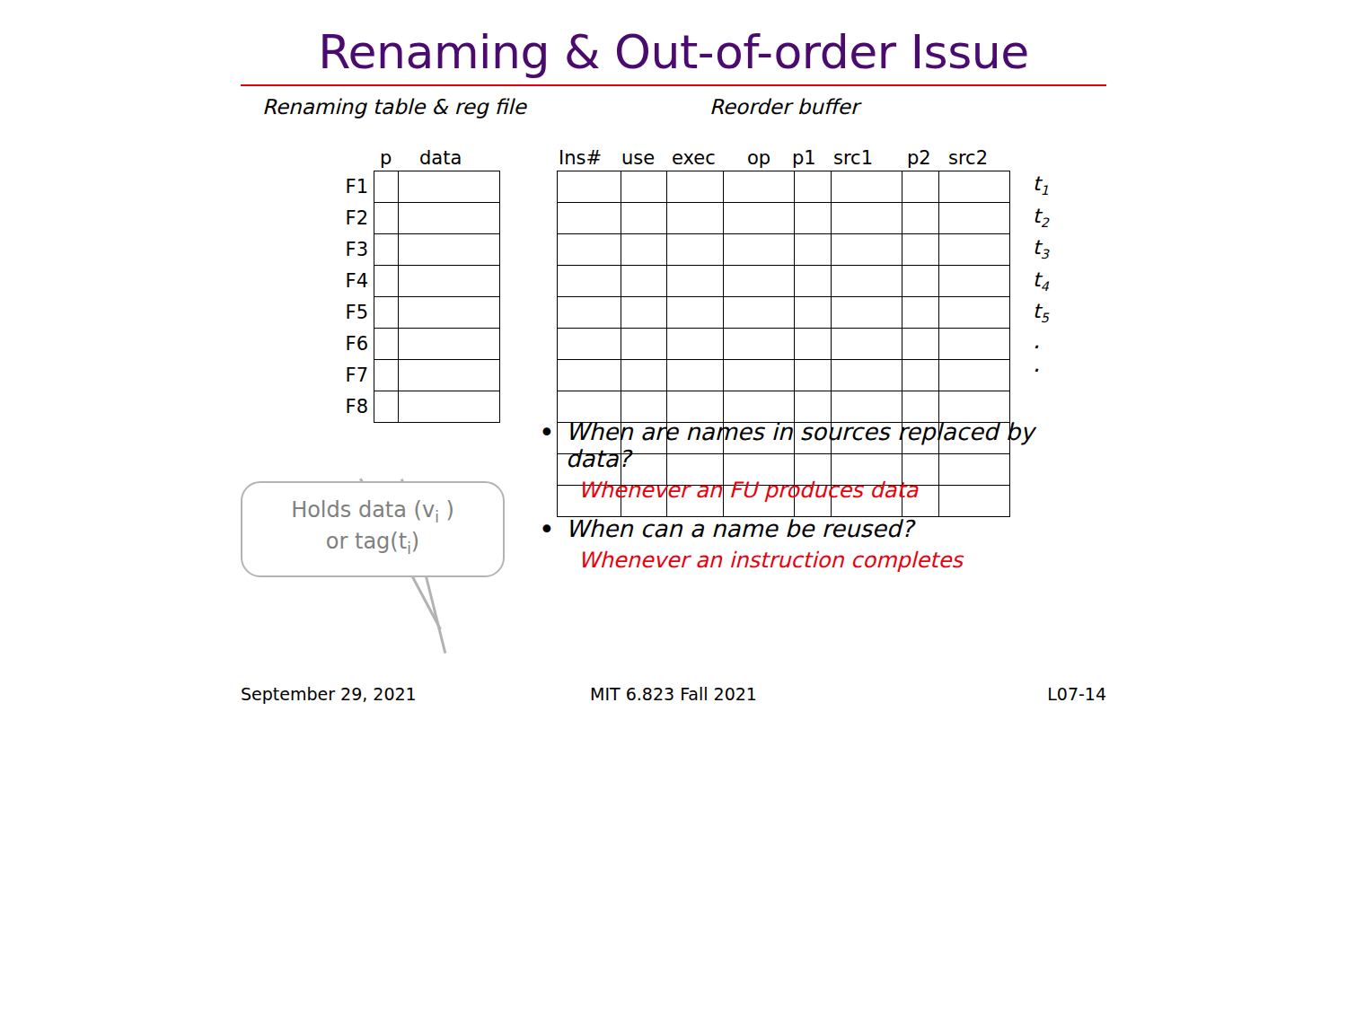Renaming & Out-of-order Issue
Renaming table & reg file Reorder buffer
p data
| F1 | | |
| F2 | | |
| F3 | | |
| F4 | | |
| F5 | | |
| F6 | | |
| F7 | | |
| F8 | | |
Ins# use exec op p1 src1 p2 src2
t1
t2
t3
t4
t5
. .
Holds data (vi )
or tag(ti)
When are names in sources replaced by data?
Whenever an FU produces data
When can a name be reused?
Whenever an instruction completes
September 29, 2021 MIT 6.823 Fall 2021 L07-14